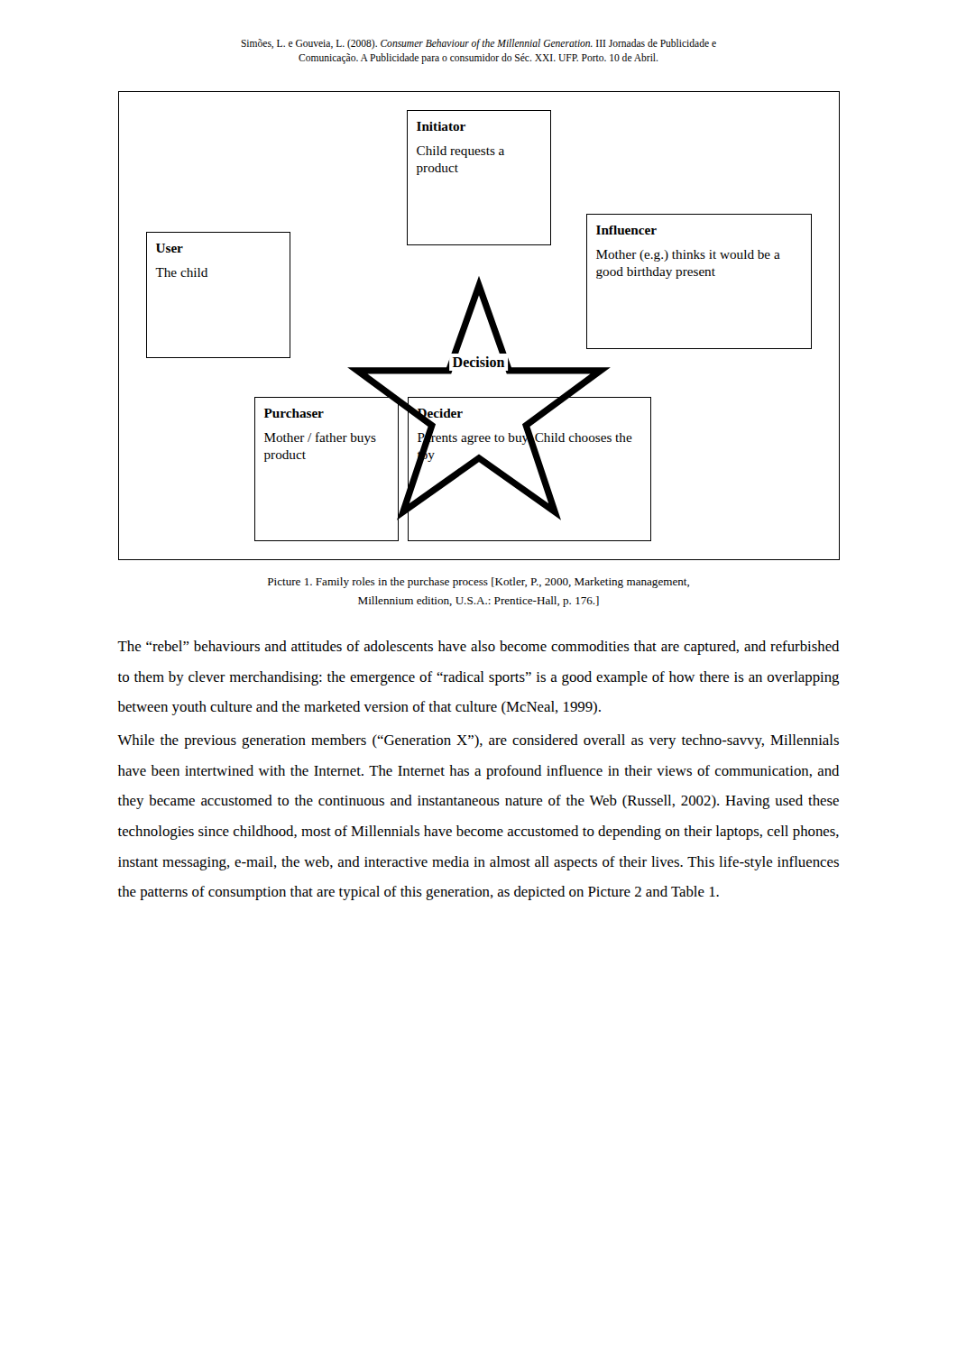Simões, L. e Gouveia, L. (2008). Consumer Behaviour of the Millennial Generation. III Jornadas de Publicidade e
Comunicação. A Publicidade para o consumidor do Séc. XXI. UFP. Porto. 10 de Abril.
Initiator Child requests a product
User The child
Influencer Mother (e.g.) thinks it would be a good birthday present
Purchaser Mother / father buys product
Decider Parents agree to buy. Child chooses the toy
Decision
Picture 1. Family roles in the purchase process [Kotler, P., 2000, Marketing management,
Millennium edition, U.S.A.: Prentice-Hall, p. 176.]
The “rebel” behaviours and attitudes of adolescents have also become commodities that are captured, and refurbished to them by clever merchandising: the emergence of “radical sports” is a good example of how there is an overlapping between youth culture and the marketed version of that culture (McNeal, 1999).
While the previous generation members (“Generation X”), are considered overall as very techno-savvy, Millennials have been intertwined with the Internet. The Internet has a profound influence in their views of communication, and they became accustomed to the continuous and instantaneous nature of the Web (Russell, 2002). Having used these technologies since childhood, most of Millennials have become accustomed to depending on their laptops, cell phones, instant messaging, e-mail, the web, and interactive media in almost all aspects of their lives. This life-style influences the patterns of consumption that are typical of this generation, as depicted on Picture 2 and Table 1.